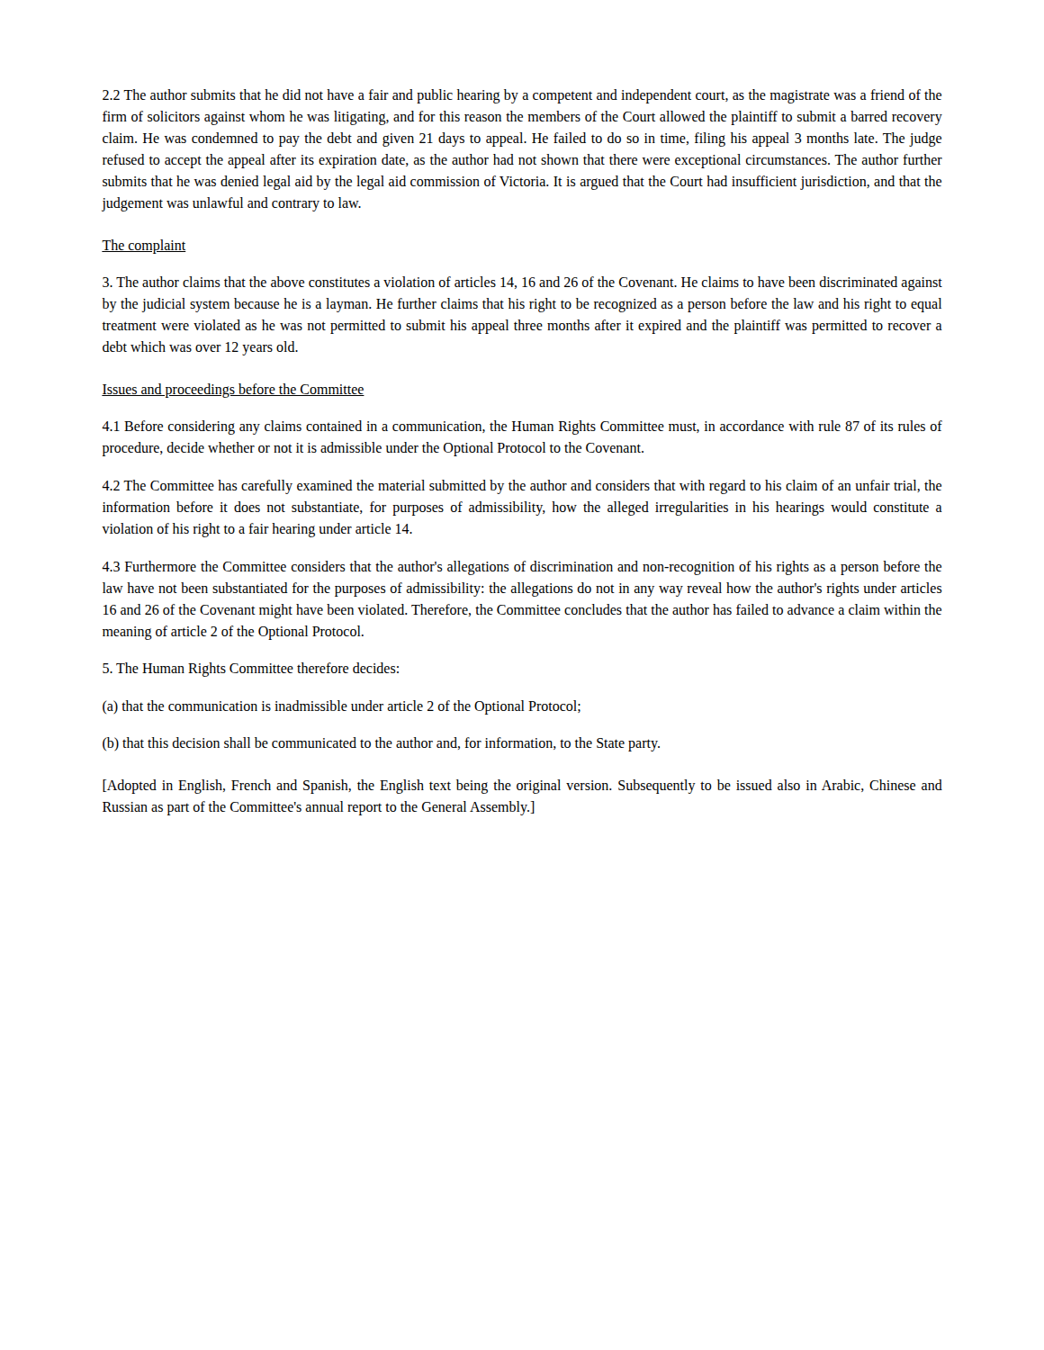2.2 The author submits that he did not have a fair and public hearing by a competent and independent court, as the magistrate was a friend of the firm of solicitors against whom he was litigating, and for this reason the members of the Court allowed the plaintiff to submit a barred recovery claim. He was condemned to pay the debt and given 21 days to appeal. He failed to do so in time, filing his appeal 3 months late. The judge refused to accept the appeal after its expiration date, as the author had not shown that there were exceptional circumstances. The author further submits that he was denied legal aid by the legal aid commission of Victoria. It is argued that the Court had insufficient jurisdiction, and that the judgement was unlawful and contrary to law.
The complaint
3. The author claims that the above constitutes a violation of articles 14, 16 and 26 of the Covenant. He claims to have been discriminated against by the judicial system because he is a layman. He further claims that his right to be recognized as a person before the law and his right to equal treatment were violated as he was not permitted to submit his appeal three months after it expired and the plaintiff was permitted to recover a debt which was over 12 years old.
Issues and proceedings before the Committee
4.1 Before considering any claims contained in a communication, the Human Rights Committee must, in accordance with rule 87 of its rules of procedure, decide whether or not it is admissible under the Optional Protocol to the Covenant.
4.2 The Committee has carefully examined the material submitted by the author and considers that with regard to his claim of an unfair trial, the information before it does not substantiate, for purposes of admissibility, how the alleged irregularities in his hearings would constitute a violation of his right to a fair hearing under article 14.
4.3 Furthermore the Committee considers that the author's allegations of discrimination and non-recognition of his rights as a person before the law have not been substantiated for the purposes of admissibility: the allegations do not in any way reveal how the author's rights under articles 16 and 26 of the Covenant might have been violated. Therefore, the Committee concludes that the author has failed to advance a claim within the meaning of article 2 of the Optional Protocol.
5. The Human Rights Committee therefore decides:
(a) that the communication is inadmissible under article 2 of the Optional Protocol;
(b) that this decision shall be communicated to the author and, for information, to the State party.
[Adopted in English, French and Spanish, the English text being the original version. Subsequently to be issued also in Arabic, Chinese and Russian as part of the Committee's annual report to the General Assembly.]